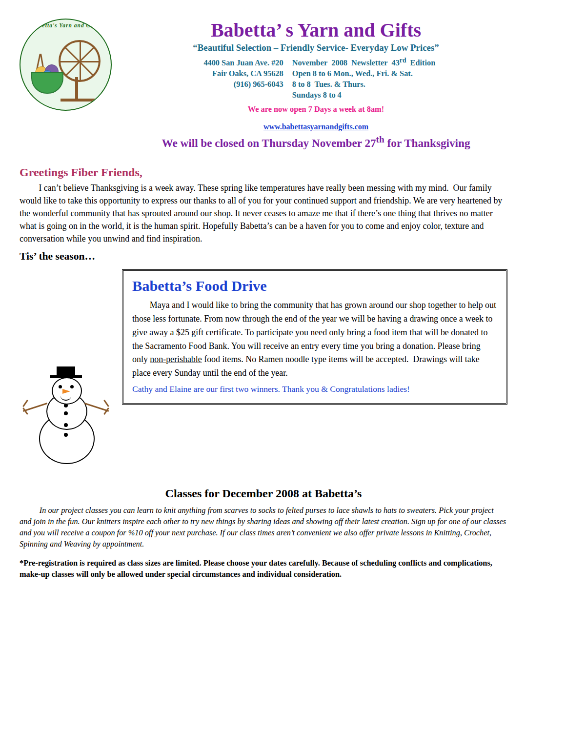Babetta's Yarn and Gifts
Babetta’ s Yarn and Gifts
“Beautiful Selection – Friendly Service- Everyday Low Prices”
4400 San Juan Ave. #20
November 2008 Newsletter 43rd Edition
Fair Oaks, CA 95628
Open 8 to 6 Mon., Wed., Fri. & Sat.
(916) 965-6043
8 to 8 Tues. & Thurs.
Sundays 8 to 4
We are now open 7 Days a week at 8am!
www.babettasyarnandgifts.com
We will be closed on Thursday November 27th for Thanksgiving
Greetings Fiber Friends,
I can’t believe Thanksgiving is a week away. These spring like temperatures have really been messing with my mind. Our family would like to take this opportunity to express our thanks to all of you for your continued support and friendship. We are very heartened by the wonderful community that has sprouted around our shop. It never ceases to amaze me that if there’s one thing that thrives no matter what is going on in the world, it is the human spirit. Hopefully Babetta’s can be a haven for you to come and enjoy color, texture and conversation while you unwind and find inspiration.
Tis’ the season…
Babetta’s Food Drive
Maya and I would like to bring the community that has grown around our shop together to help out those less fortunate. From now through the end of the year we will be having a drawing once a week to give away a $25 gift certificate. To participate you need only bring a food item that will be donated to the Sacramento Food Bank. You will receive an entry every time you bring a donation. Please bring only non-perishable food items. No Ramen noodle type items will be accepted. Drawings will take place every Sunday until the end of the year.
Cathy and Elaine are our first two winners. Thank you & Congratulations ladies!
Classes for December 2008 at Babetta’s
In our project classes you can learn to knit anything from scarves to socks to felted purses to lace shawls to hats to sweaters. Pick your project and join in the fun. Our knitters inspire each other to try new things by sharing ideas and showing off their latest creation. Sign up for one of our classes and you will receive a coupon for %10 off your next purchase. If our class times aren’t convenient we also offer private lessons in Knitting, Crochet, Spinning and Weaving by appointment.
*Pre-registration is required as class sizes are limited. Please choose your dates carefully. Because of scheduling conflicts and complications, make-up classes will only be allowed under special circumstances and individual consideration.